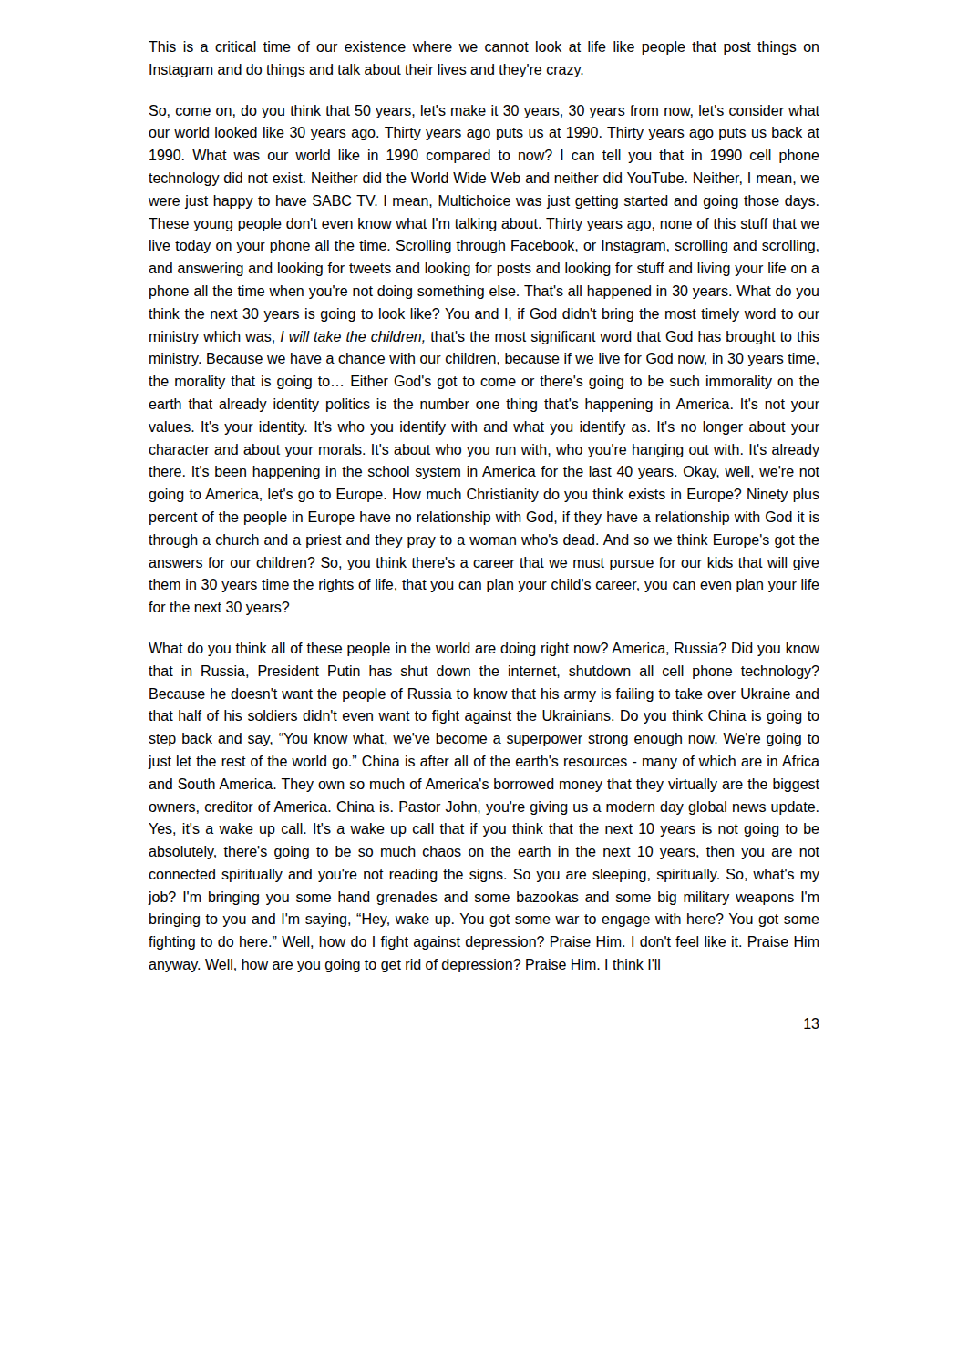This is a critical time of our existence where we cannot look at life like people that post things on Instagram and do things and talk about their lives and they're crazy.
So, come on, do you think that 50 years, let's make it 30 years, 30 years from now, let's consider what our world looked like 30 years ago. Thirty years ago puts us at 1990. Thirty years ago puts us back at 1990. What was our world like in 1990 compared to now? I can tell you that in 1990 cell phone technology did not exist. Neither did the World Wide Web and neither did YouTube. Neither, I mean, we were just happy to have SABC TV. I mean, Multichoice was just getting started and going those days. These young people don't even know what I'm talking about. Thirty years ago, none of this stuff that we live today on your phone all the time. Scrolling through Facebook, or Instagram, scrolling and scrolling, and answering and looking for tweets and looking for posts and looking for stuff and living your life on a phone all the time when you're not doing something else. That's all happened in 30 years. What do you think the next 30 years is going to look like? You and I, if God didn't bring the most timely word to our ministry which was, I will take the children, that's the most significant word that God has brought to this ministry. Because we have a chance with our children, because if we live for God now, in 30 years time, the morality that is going to… Either God's got to come or there's going to be such immorality on the earth that already identity politics is the number one thing that's happening in America. It's not your values. It's your identity. It's who you identify with and what you identify as. It's no longer about your character and about your morals. It's about who you run with, who you're hanging out with. It's already there. It's been happening in the school system in America for the last 40 years. Okay, well, we're not going to America, let's go to Europe. How much Christianity do you think exists in Europe? Ninety plus percent of the people in Europe have no relationship with God, if they have a relationship with God it is through a church and a priest and they pray to a woman who's dead. And so we think Europe's got the answers for our children? So, you think there's a career that we must pursue for our kids that will give them in 30 years time the rights of life, that you can plan your child's career, you can even plan your life for the next 30 years?
What do you think all of these people in the world are doing right now? America, Russia? Did you know that in Russia, President Putin has shut down the internet, shutdown all cell phone technology? Because he doesn't want the people of Russia to know that his army is failing to take over Ukraine and that half of his soldiers didn't even want to fight against the Ukrainians. Do you think China is going to step back and say, “You know what, we've become a superpower strong enough now. We're going to just let the rest of the world go.” China is after all of the earth's resources - many of which are in Africa and South America. They own so much of America's borrowed money that they virtually are the biggest owners, creditor of America. China is. Pastor John, you're giving us a modern day global news update. Yes, it's a wake up call. It's a wake up call that if you think that the next 10 years is not going to be absolutely, there's going to be so much chaos on the earth in the next 10 years, then you are not connected spiritually and you're not reading the signs. So you are sleeping, spiritually. So, what's my job? I'm bringing you some hand grenades and some bazookas and some big military weapons I'm bringing to you and I'm saying, “Hey, wake up. You got some war to engage with here? You got some fighting to do here.” Well, how do I fight against depression? Praise Him. I don't feel like it. Praise Him anyway. Well, how are you going to get rid of depression? Praise Him. I think I'll
13